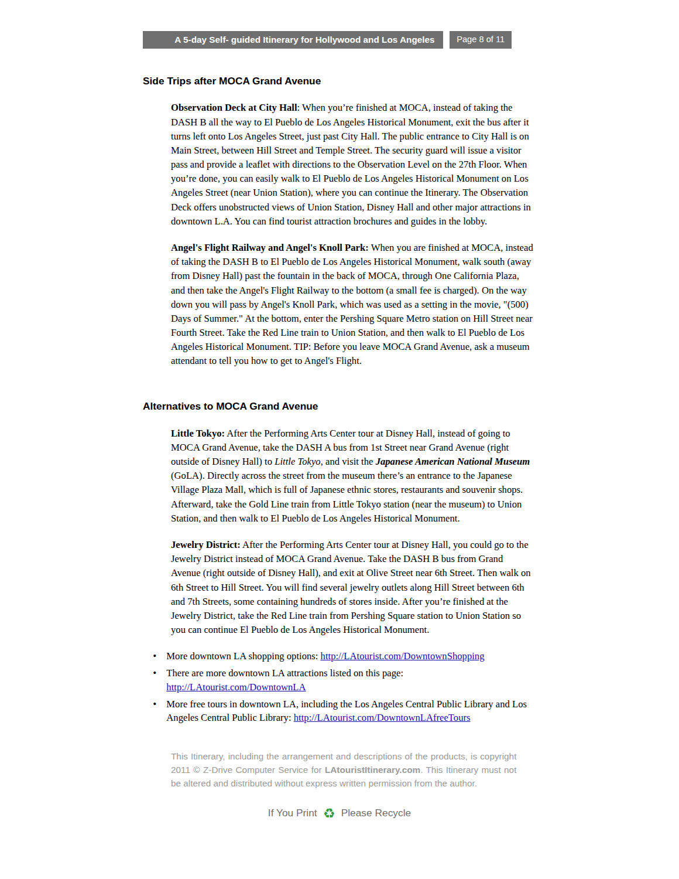A 5-day Self- guided Itinerary for Hollywood and Los Angeles
Page 8 of 11
Side Trips after MOCA Grand Avenue
Observation Deck at City Hall: When you’re finished at MOCA, instead of taking the DASH B all the way to El Pueblo de Los Angeles Historical Monument, exit the bus after it turns left onto Los Angeles Street, just past City Hall. The public entrance to City Hall is on Main Street, between Hill Street and Temple Street. The security guard will issue a visitor pass and provide a leaflet with directions to the Observation Level on the 27th Floor. When you’re done, you can easily walk to El Pueblo de Los Angeles Historical Monument on Los Angeles Street (near Union Station), where you can continue the Itinerary. The Observation Deck offers unobstructed views of Union Station, Disney Hall and other major attractions in downtown L.A. You can find tourist attraction brochures and guides in the lobby.
Angel's Flight Railway and Angel's Knoll Park: When you are finished at MOCA, instead of taking the DASH B to El Pueblo de Los Angeles Historical Monument, walk south (away from Disney Hall) past the fountain in the back of MOCA, through One California Plaza, and then take the Angel's Flight Railway to the bottom (a small fee is charged). On the way down you will pass by Angel's Knoll Park, which was used as a setting in the movie, "(500) Days of Summer." At the bottom, enter the Pershing Square Metro station on Hill Street near Fourth Street. Take the Red Line train to Union Station, and then walk to El Pueblo de Los Angeles Historical Monument. TIP: Before you leave MOCA Grand Avenue, ask a museum attendant to tell you how to get to Angel's Flight.
Alternatives to MOCA Grand Avenue
Little Tokyo: After the Performing Arts Center tour at Disney Hall, instead of going to MOCA Grand Avenue, take the DASH A bus from 1st Street near Grand Avenue (right outside of Disney Hall) to Little Tokyo, and visit the Japanese American National Museum (GoLA). Directly across the street from the museum there’s an entrance to the Japanese Village Plaza Mall, which is full of Japanese ethnic stores, restaurants and souvenir shops. Afterward, take the Gold Line train from Little Tokyo station (near the museum) to Union Station, and then walk to El Pueblo de Los Angeles Historical Monument.
Jewelry District: After the Performing Arts Center tour at Disney Hall, you could go to the Jewelry District instead of MOCA Grand Avenue. Take the DASH B bus from Grand Avenue (right outside of Disney Hall), and exit at Olive Street near 6th Street. Then walk on 6th Street to Hill Street. You will find several jewelry outlets along Hill Street between 6th and 7th Streets, some containing hundreds of stores inside. After you’re finished at the Jewelry District, take the Red Line train from Pershing Square station to Union Station so you can continue El Pueblo de Los Angeles Historical Monument.
More downtown LA shopping options: http://LAtourist.com/DowntownShopping
There are more downtown LA attractions listed on this page: http://LAtourist.com/DowntownLA
More free tours in downtown LA, including the Los Angeles Central Public Library and Los Angeles Central Public Library: http://LAtourist.com/DowntownLAfreeTours
This Itinerary, including the arrangement and descriptions of the products, is copyright 2011 © Z-Drive Computer Service for LAtouristItinerary.com. This Itinerary must not be altered and distributed without express written permission from the author.
If You Print ♻ Please Recycle